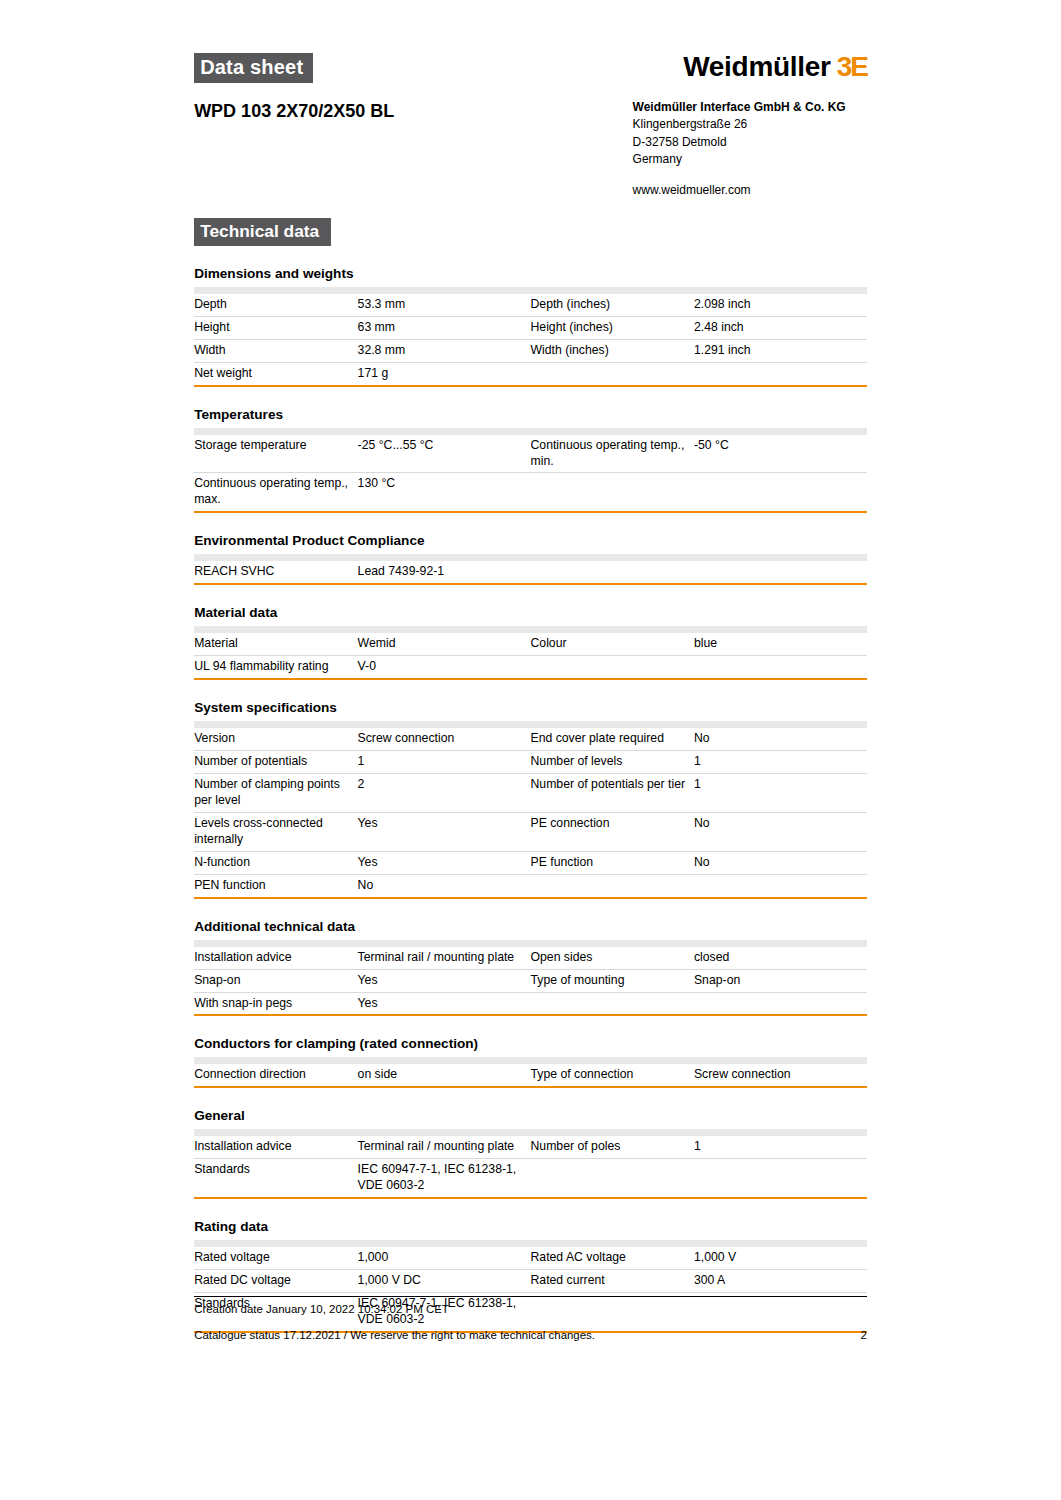Data sheet
Weidmüller 3E
WPD 103 2X70/2X50 BL
Weidmüller Interface GmbH & Co. KG
Klingenbergstraße 26
D-32758 Detmold
Germany
www.weidmueller.com
Technical data
Dimensions and weights
| Depth | 53.3 mm | Depth (inches) | 2.098 inch |
| Height | 63 mm | Height (inches) | 2.48 inch |
| Width | 32.8 mm | Width (inches) | 1.291 inch |
| Net weight | 171 g | | |
Temperatures
| Storage temperature | -25 °C...55 °C | Continuous operating temp., min. | -50 °C |
| Continuous operating temp., max. | 130 °C | | |
Environmental Product Compliance
| REACH SVHC | Lead 7439-92-1 | | |
Material data
| Material | Wemid | Colour | blue |
| UL 94 flammability rating | V-0 | | |
System specifications
| Version | Screw connection | End cover plate required | No |
| Number of potentials | 1 | Number of levels | 1 |
| Number of clamping points per level | 2 | Number of potentials per tier | 1 |
| Levels cross-connected internally | Yes | PE connection | No |
| N-function | Yes | PE function | No |
| PEN function | No | | |
Additional technical data
| Installation advice | Terminal rail / mounting plate | Open sides | closed |
| Snap-on | Yes | Type of mounting | Snap-on |
| With snap-in pegs | Yes | | |
Conductors for clamping (rated connection)
| Connection direction | on side | Type of connection | Screw connection |
General
| Installation advice | Terminal rail / mounting plate | Number of poles | 1 |
| Standards | IEC 60947-7-1, IEC 61238-1, VDE 0603-2 | | |
Rating data
| Rated voltage | 1,000 | Rated AC voltage | 1,000 V |
| Rated DC voltage | 1,000 V DC | Rated current | 300 A |
| Standards | IEC 60947-7-1, IEC 61238-1, VDE 0603-2 | | |
Creation date January 10, 2022 10:34:02 PM CET
Catalogue status 17.12.2021 / We reserve the right to make technical changes. 2